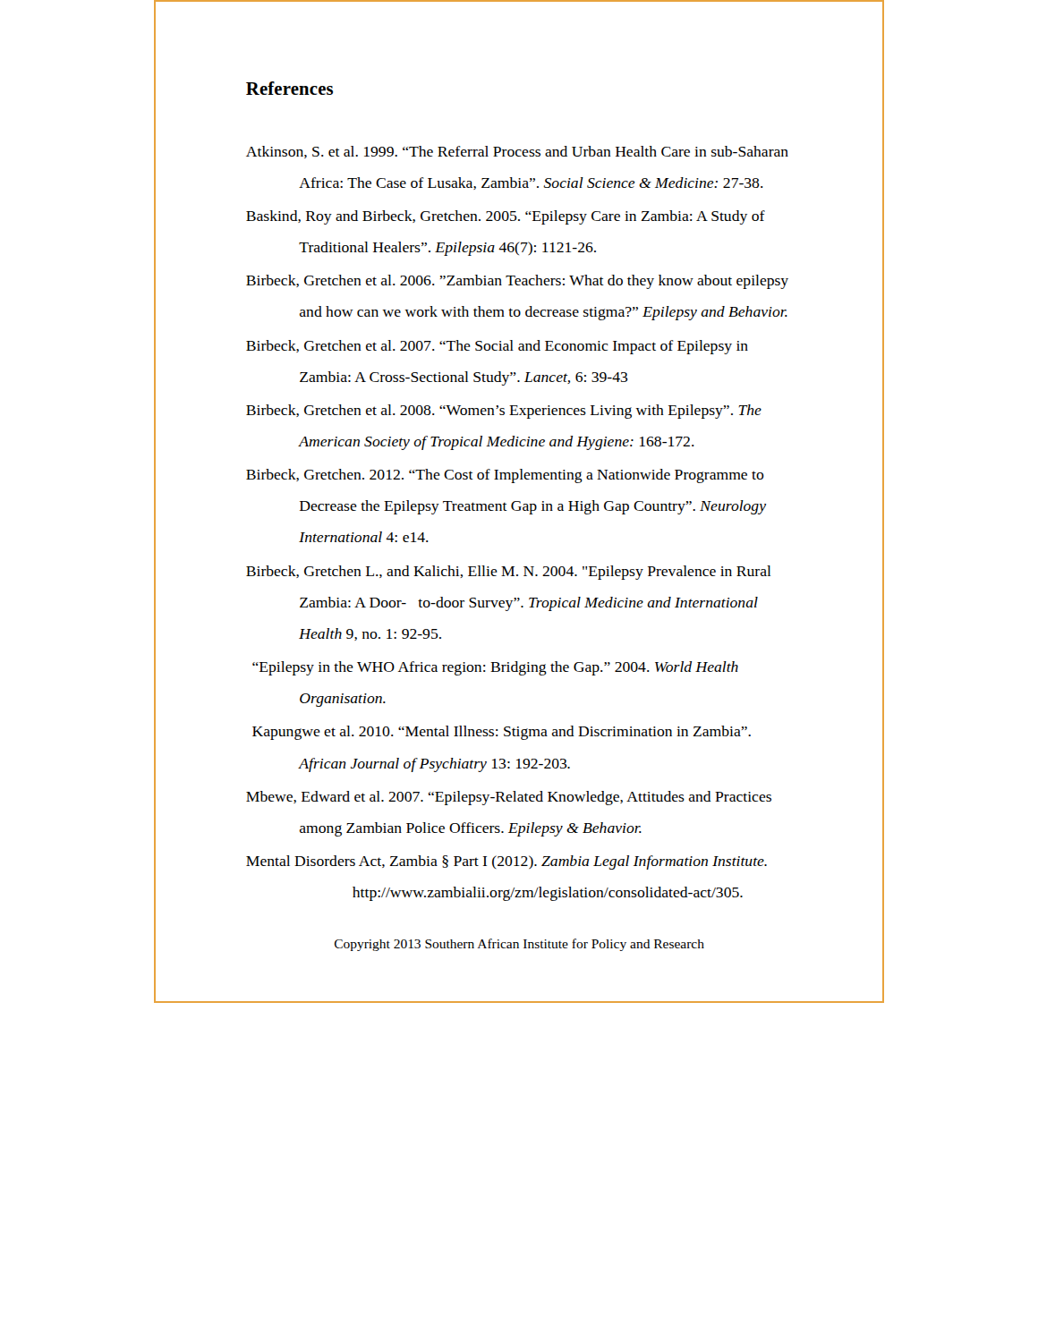References
Atkinson, S. et al. 1999. “The Referral Process and Urban Health Care in sub-Saharan Africa: The Case of Lusaka, Zambia”. Social Science & Medicine: 27-38.
Baskind, Roy and Birbeck, Gretchen. 2005. “Epilepsy Care in Zambia: A Study of Traditional Healers”. Epilepsia 46(7): 1121-26.
Birbeck, Gretchen et al. 2006. ”Zambian Teachers: What do they know about epilepsy and how can we work with them to decrease stigma?” Epilepsy and Behavior.
Birbeck, Gretchen et al. 2007. “The Social and Economic Impact of Epilepsy in Zambia: A Cross-Sectional Study”. Lancet, 6: 39-43
Birbeck, Gretchen et al. 2008. “Women’s Experiences Living with Epilepsy”. The American Society of Tropical Medicine and Hygiene: 168-172.
Birbeck, Gretchen. 2012. “The Cost of Implementing a Nationwide Programme to Decrease the Epilepsy Treatment Gap in a High Gap Country”. Neurology International 4: e14.
Birbeck, Gretchen L., and Kalichi, Ellie M. N. 2004. "Epilepsy Prevalence in Rural Zambia: A Door- to-door Survey”. Tropical Medicine and International Health 9, no. 1: 92-95.
“Epilepsy in the WHO Africa region: Bridging the Gap.” 2004. World Health Organisation.
Kapungwe et al. 2010. “Mental Illness: Stigma and Discrimination in Zambia”. African Journal of Psychiatry 13: 192-203.
Mbewe, Edward et al. 2007. “Epilepsy-Related Knowledge, Attitudes and Practices among Zambian Police Officers. Epilepsy & Behavior.
Mental Disorders Act, Zambia § Part I (2012). Zambia Legal Information Institute. http://www.zambialii.org/zm/legislation/consolidated-act/305.
Copyright 2013 Southern African Institute for Policy and Research